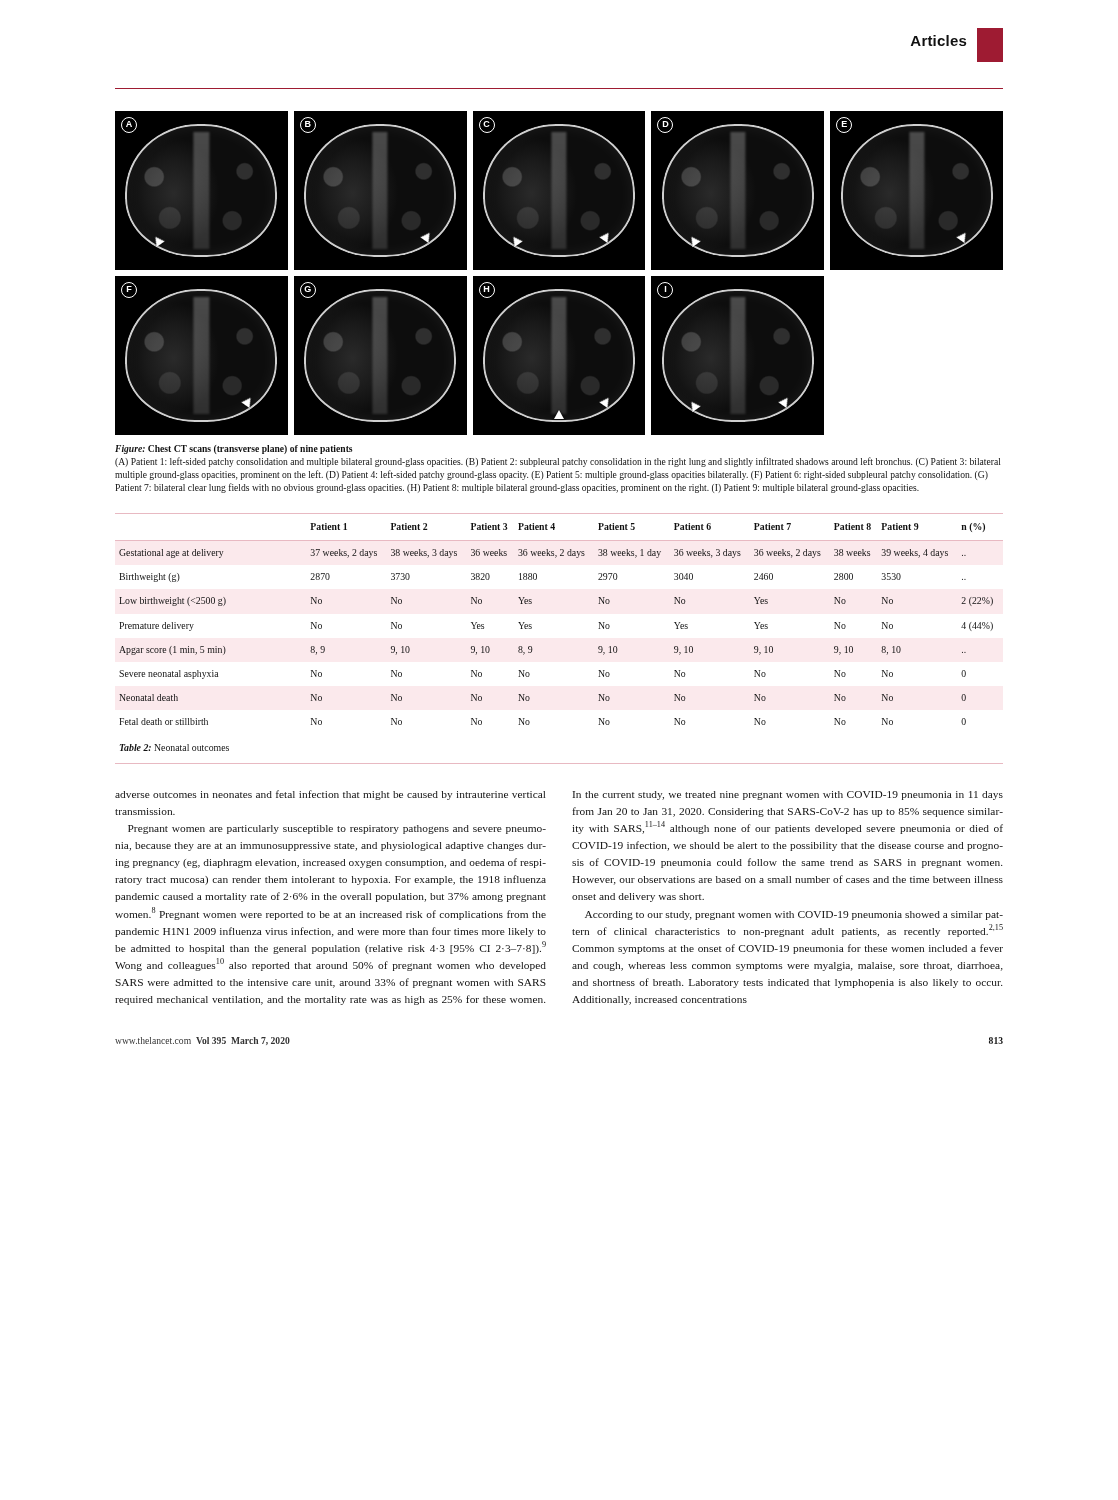Articles
A
B
C
D
E
F
G
H
I
Figure: Chest CT scans (transverse plane) of nine patients
(A) Patient 1: left-sided patchy consolidation and multiple bilateral ground-glass opacities. (B) Patient 2: subpleural patchy consolidation in the right lung and slightly infiltrated shadows around left bronchus. (C) Patient 3: bilateral multiple ground-glass opacities, prominent on the left. (D) Patient 4: left-sided patchy ground-glass opacity. (E) Patient 5: multiple ground-glass opacities bilaterally. (F) Patient 6: right-sided subpleural patchy consolidation. (G) Patient 7: bilateral clear lung fields with no obvious ground-glass opacities. (H) Patient 8: multiple bilateral ground-glass opacities, prominent on the right. (I) Patient 9: multiple bilateral ground-glass opacities.
| | Patient 1 | Patient 2 | Patient 3 | Patient 4 | Patient 5 | Patient 6 | Patient 7 | Patient 8 | Patient 9 | n (%) |
| --- | --- | --- | --- | --- | --- | --- | --- | --- | --- | --- |
| Gestational age at delivery | 37 weeks, 2 days | 38 weeks, 3 days | 36 weeks | 36 weeks, 2 days | 38 weeks, 1 day | 36 weeks, 3 days | 36 weeks, 2 days | 38 weeks | 39 weeks, 4 days | .. |
| Birthweight (g) | 2870 | 3730 | 3820 | 1880 | 2970 | 3040 | 2460 | 2800 | 3530 | .. |
| Low birthweight (<2500 g) | No | No | No | Yes | No | No | Yes | No | No | 2 (22%) |
| Premature delivery | No | No | Yes | Yes | No | Yes | Yes | No | No | 4 (44%) |
| Apgar score (1 min, 5 min) | 8, 9 | 9, 10 | 9, 10 | 8, 9 | 9, 10 | 9, 10 | 9, 10 | 9, 10 | 8, 10 | .. |
| Severe neonatal asphyxia | No | No | No | No | No | No | No | No | No | 0 |
| Neonatal death | No | No | No | No | No | No | No | No | No | 0 |
| Fetal death or stillbirth | No | No | No | No | No | No | No | No | No | 0 |
Table 2: Neonatal outcomes
adverse outcomes in neonates and fetal infection that might be caused by intrauterine vertical transmission.
Pregnant women are particularly susceptible to respiratory pathogens and severe pneumonia, because they are at an immunosuppressive state, and physiological adaptive changes during pregnancy (eg, diaphragm elevation, increased oxygen consumption, and oedema of respiratory tract mucosa) can render them intolerant to hypoxia. For example, the 1918 influenza pandemic caused a mortality rate of 2·6% in the overall population, but 37% among pregnant women.8 Pregnant women were reported to be at an increased risk of complications from the pandemic H1N1 2009 influenza virus infection, and were more than four times more likely to be admitted to hospital than the general population (relative risk 4·3 [95% CI 2·3–7·8]).9 Wong and colleagues10 also reported that around 50% of pregnant women who developed SARS were admitted to the intensive care unit, around 33% of pregnant women with SARS required mechanical ventilation, and the mortality rate was as high as 25% for these women. In the current study, we treated nine pregnant women with COVID-19 pneumonia in 11 days from Jan 20 to Jan 31, 2020. Considering that SARS-CoV-2 has up to 85% sequence similarity with SARS,11–14 although none of our patients developed severe pneumonia or died of COVID-19 infection, we should be alert to the possibility that the disease course and prognosis of COVID-19 pneumonia could follow the same trend as SARS in pregnant women. However, our observations are based on a small number of cases and the time between illness onset and delivery was short.
According to our study, pregnant women with COVID-19 pneumonia showed a similar pattern of clinical characteristics to non-pregnant adult patients, as recently reported.2,15 Common symptoms at the onset of COVID-19 pneumonia for these women included a fever and cough, whereas less common symptoms were myalgia, malaise, sore throat, diarrhoea, and shortness of breath. Laboratory tests indicated that lymphopenia is also likely to occur. Additionally, increased concentrations
www.thelancet.com Vol 395 March 7, 2020
813